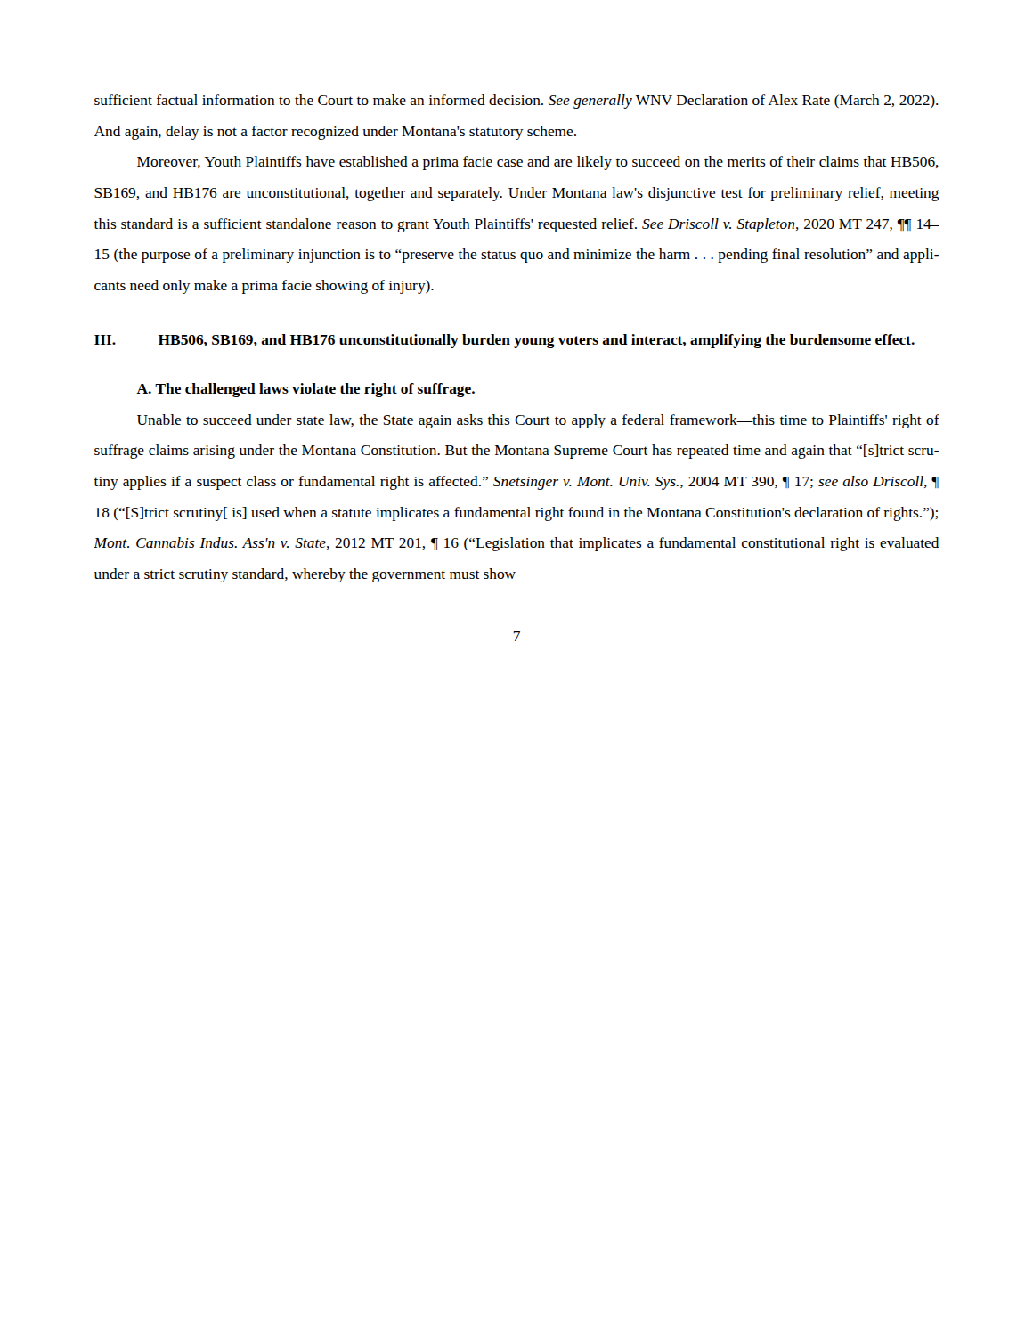sufficient factual information to the Court to make an informed decision. See generally WNV Declaration of Alex Rate (March 2, 2022). And again, delay is not a factor recognized under Montana's statutory scheme.
Moreover, Youth Plaintiffs have established a prima facie case and are likely to succeed on the merits of their claims that HB506, SB169, and HB176 are unconstitutional, together and separately. Under Montana law's disjunctive test for preliminary relief, meeting this standard is a sufficient standalone reason to grant Youth Plaintiffs' requested relief. See Driscoll v. Stapleton, 2020 MT 247, ¶¶ 14–15 (the purpose of a preliminary injunction is to “preserve the status quo and minimize the harm . . . pending final resolution” and applicants need only make a prima facie showing of injury).
III. HB506, SB169, and HB176 unconstitutionally burden young voters and interact, amplifying the burdensome effect.
A. The challenged laws violate the right of suffrage.
Unable to succeed under state law, the State again asks this Court to apply a federal framework—this time to Plaintiffs' right of suffrage claims arising under the Montana Constitution. But the Montana Supreme Court has repeated time and again that “[s]trict scrutiny applies if a suspect class or fundamental right is affected.” Snetsinger v. Mont. Univ. Sys., 2004 MT 390, ¶ 17; see also Driscoll, ¶ 18 (“[S]trict scrutiny[ is] used when a statute implicates a fundamental right found in the Montana Constitution's declaration of rights.”); Mont. Cannabis Indus. Ass'n v. State, 2012 MT 201, ¶ 16 (“Legislation that implicates a fundamental constitutional right is evaluated under a strict scrutiny standard, whereby the government must show
7